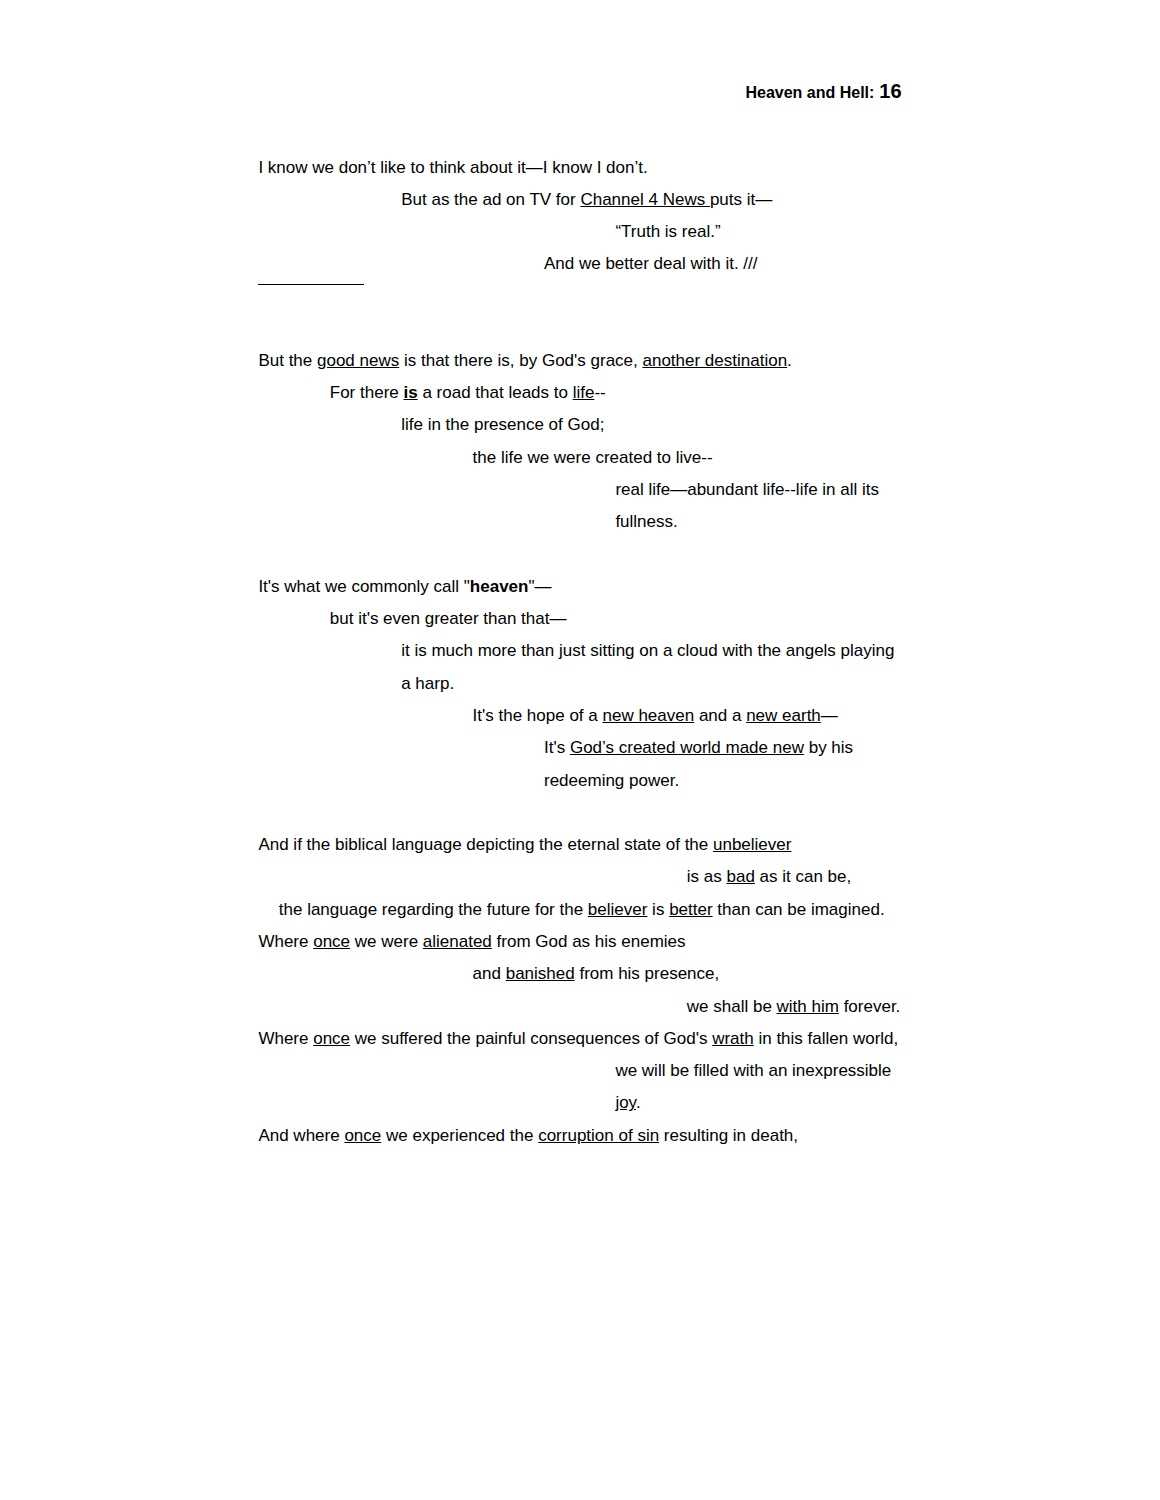Heaven and Hell:16
I know we don’t like to think about it—I know I don’t.
But as the ad on TV for Channel 4 News puts it—
“Truth is real.”
And we better deal with it. ///
But the good news is that there is, by God's grace, another destination.
For there is a road that leads to life--
life in the presence of God;
the life we were created to live--
real life—abundant life--life in all its fullness.
It's what we commonly call "heaven"—
but it's even greater than that—
it is much more than just sitting on a cloud with the angels playing a harp.
It's the hope of a new heaven and a new earth—
It's God’s created world made new by his redeeming power.
And if the biblical language depicting the eternal state of the unbeliever
is as bad as it can be,
the language regarding the future for the believer is better than can be imagined.
Where once we were alienated from God as his enemies
and banished from his presence,
we shall be with him forever.
Where once we suffered the painful consequences of God's wrath in this fallen world,
we will be filled with an inexpressible joy.
And where once we experienced the corruption of sin resulting in death,